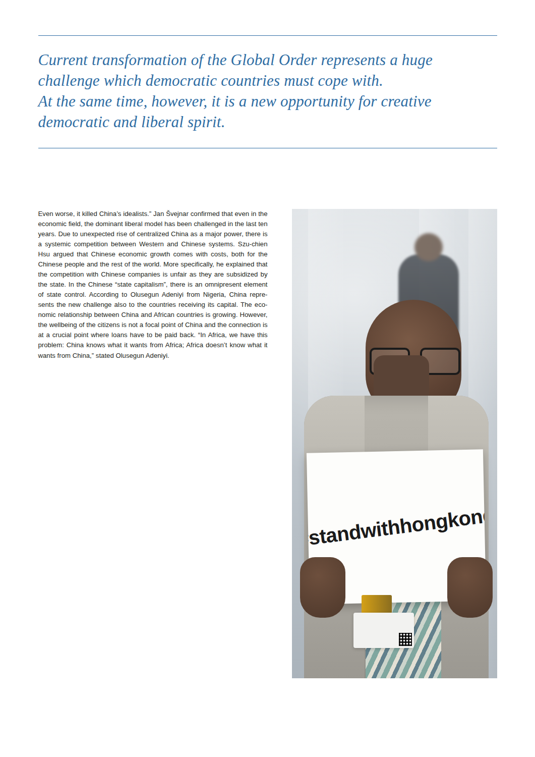Current transformation of the Global Order represents a huge challenge which democratic countries must cope with.
At the same time, however, it is a new opportunity for creative democratic and liberal spirit.
Even worse, it killed China’s idealists.” Jan Švejnar confirmed that even in the economic field, the dominant liberal model has been challenged in the last ten years. Due to unexpected rise of centralized China as a major power, there is a systemic competition between Western and Chinese systems. Szu-chien Hsu argued that Chinese economic growth comes with costs, both for the Chinese people and the rest of the world. More specifically, he explained that the competition with Chinese companies is unfair as they are subsidized by the state. In the Chinese “state capitalism”, there is an omnipresent element of state control. According to Olusegun Adeniyi from Nigeria, China represents the new challenge also to the countries receiving its capital. The economic relationship between China and African countries is growing. However, the wellbeing of the citizens is not a focal point of China and the connection is at a crucial point where loans have to be paid back. “In Africa, we have this problem: China knows what it wants from Africa; Africa doesn’t know what it wants from China,” stated Olusegun Adeniyi.
#standwithhongkong